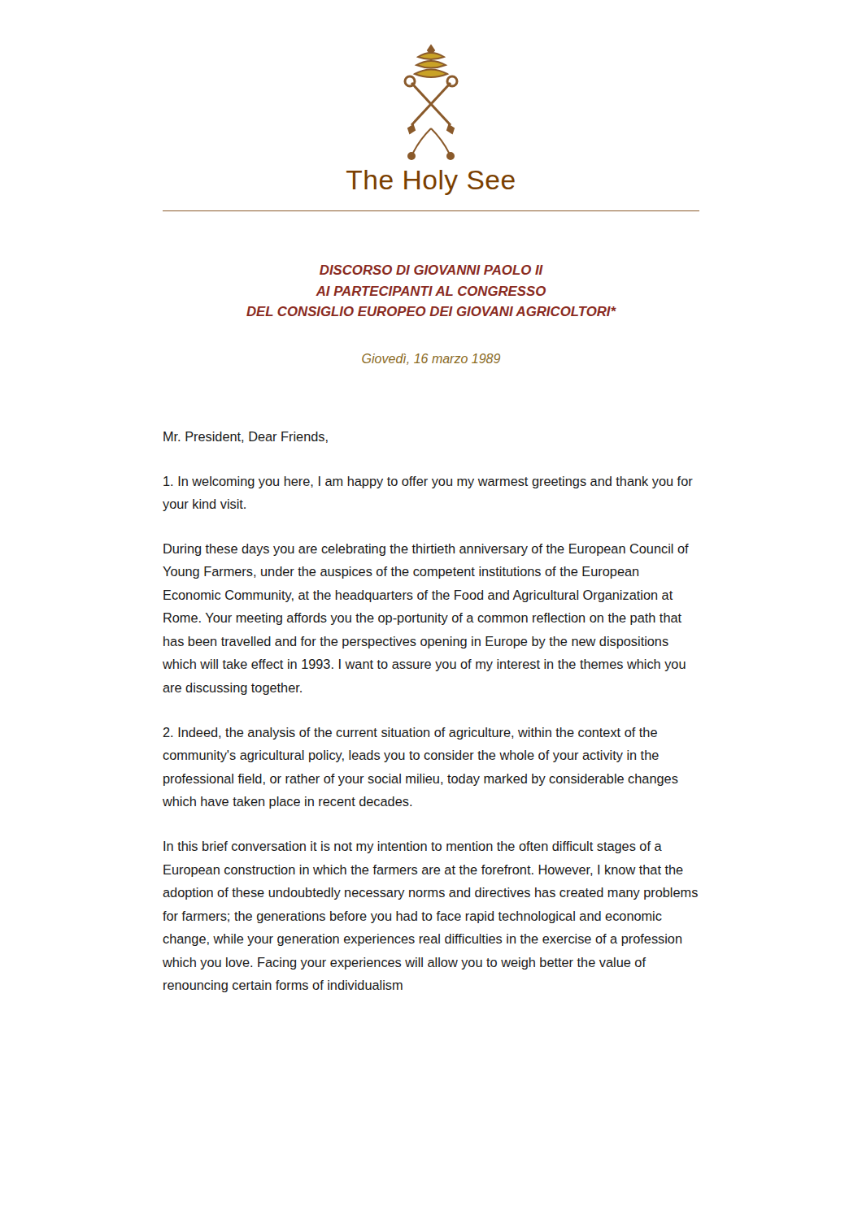The Holy See
DISCORSO DI GIOVANNI PAOLO II
AI PARTECIPANTI AL CONGRESSO
DEL CONSIGLIO EUROPEO DEI GIOVANI AGRICOLTORI*
Giovedì, 16 marzo 1989
Mr. President, Dear Friends,
1. In welcoming you here, I am happy to offer you my warmest greetings and thank you for your kind visit.
During these days you are celebrating the thirtieth anniversary of the European Council of Young Farmers, under the auspices of the competent institutions of the European Economic Community, at the headquarters of the Food and Agricultural Organization at Rome. Your meeting affords you the op-portunity of a common reflection on the path that has been travelled and for the perspectives opening in Europe by the new dispositions which will take effect in 1993. I want to assure you of my interest in the themes which you are discussing together.
2. Indeed, the analysis of the current situation of agriculture, within the context of the community's agricultural policy, leads you to consider the whole of your activity in the professional field, or rather of your social milieu, today marked by considerable changes which have taken place in recent decades.
In this brief conversation it is not my intention to mention the often difficult stages of a European construction in which the farmers are at the forefront. However, I know that the adoption of these undoubtedly necessary norms and directives has created many problems for farmers; the generations before you had to face rapid technological and economic change, while your generation experiences real difficulties in the exercise of a profession which you love. Facing your experiences will allow you to weigh better the value of renouncing certain forms of individualism